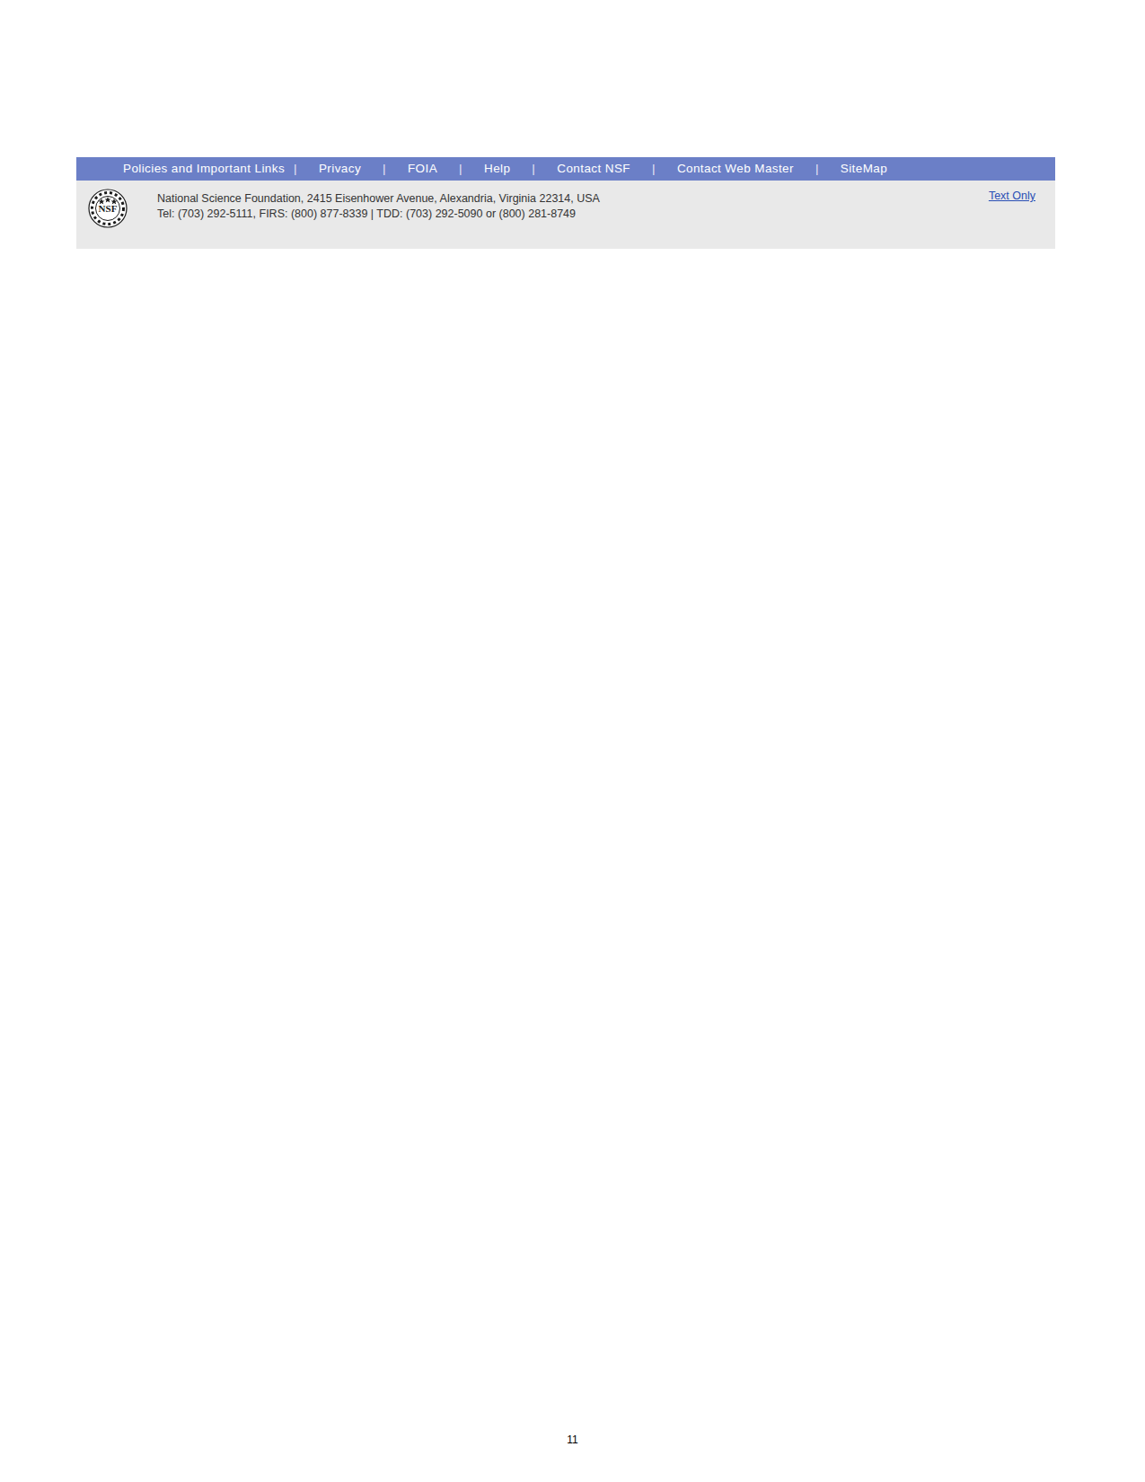Policies and Important Links|Privacy|FOIA|Help|Contact NSF|Contact Web Master|SiteMap
NSF
National Science Foundation, 2415 Eisenhower Avenue, Alexandria, Virginia 22314, USA
Tel: (703) 292-5111, FIRS: (800) 877-8339 | TDD: (703) 292-5090 or (800) 281-8749
Text Only
11